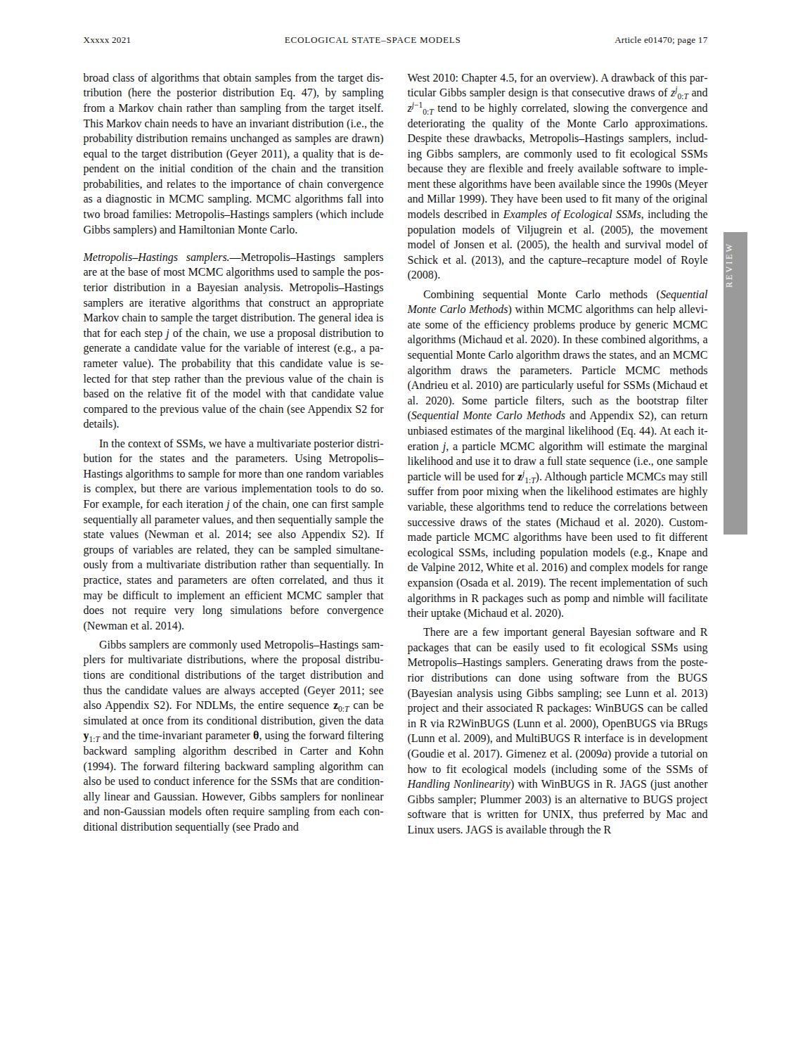Xxxxx 2021
Ecological State–Space Models
Article e01470; page 17
Review
broad class of algorithms that obtain samples from the target distribution (here the posterior distribution Eq. 47), by sampling from a Markov chain rather than sampling from the target itself. This Markov chain needs to have an invariant distribution (i.e., the probability distribution remains unchanged as samples are drawn) equal to the target distribution (Geyer 2011), a quality that is dependent on the initial condition of the chain and the transition probabilities, and relates to the importance of chain convergence as a diagnostic in MCMC sampling. MCMC algorithms fall into two broad families: Metropolis–Hastings samplers (which include Gibbs samplers) and Hamiltonian Monte Carlo.
Metropolis–Hastings samplers.
—Metropolis–Hastings samplers are at the base of most MCMC algorithms used to sample the posterior distribution in a Bayesian analysis. Metropolis–Hastings samplers are iterative algorithms that construct an appropriate Markov chain to sample the target distribution. The general idea is that for each step j of the chain, we use a proposal distribution to generate a candidate value for the variable of interest (e.g., a parameter value). The probability that this candidate value is selected for that step rather than the previous value of the chain is based on the relative fit of the model with that candidate value compared to the previous value of the chain (see Appendix S2 for details).
In the context of SSMs, we have a multivariate posterior distribution for the states and the parameters. Using Metropolis–Hastings algorithms to sample for more than one random variables is complex, but there are various implementation tools to do so. For example, for each iteration j of the chain, one can first sample sequentially all parameter values, and then sequentially sample the state values (Newman et al. 2014; see also Appendix S2). If groups of variables are related, they can be sampled simultaneously from a multivariate distribution rather than sequentially. In practice, states and parameters are often correlated, and thus it may be difficult to implement an efficient MCMC sampler that does not require very long simulations before convergence (Newman et al. 2014).
Gibbs samplers are commonly used Metropolis–Hastings samplers for multivariate distributions, where the proposal distributions are conditional distributions of the target distribution and thus the candidate values are always accepted (Geyer 2011; see also Appendix S2). For NDLMs, the entire sequence z0:T can be simulated at once from its conditional distribution, given the data y1:T and the time-invariant parameter θ, using the forward filtering backward sampling algorithm described in Carter and Kohn (1994). The forward filtering backward sampling algorithm can also be used to conduct inference for the SSMs that are conditionally linear and Gaussian. However, Gibbs samplers for nonlinear and non-Gaussian models often require sampling from each conditional distribution sequentially (see Prado and
West 2010: Chapter 4.5, for an overview). A drawback of this particular Gibbs sampler design is that consecutive draws of zj0:T and zj−10:T tend to be highly correlated, slowing the convergence and deteriorating the quality of the Monte Carlo approximations. Despite these drawbacks, Metropolis–Hastings samplers, including Gibbs samplers, are commonly used to fit ecological SSMs because they are flexible and freely available software to implement these algorithms have been available since the 1990s (Meyer and Millar 1999). They have been used to fit many of the original models described in Examples of Ecological SSMs, including the population models of Viljugrein et al. (2005), the movement model of Jonsen et al. (2005), the health and survival model of Schick et al. (2013), and the capture–recapture model of Royle (2008).
Combining sequential Monte Carlo methods (Sequential Monte Carlo Methods) within MCMC algorithms can help alleviate some of the efficiency problems produce by generic MCMC algorithms (Michaud et al. 2020). In these combined algorithms, a sequential Monte Carlo algorithm draws the states, and an MCMC algorithm draws the parameters. Particle MCMC methods (Andrieu et al. 2010) are particularly useful for SSMs (Michaud et al. 2020). Some particle filters, such as the bootstrap filter (Sequential Monte Carlo Methods and Appendix S2), can return unbiased estimates of the marginal likelihood (Eq. 44). At each iteration j, a particle MCMC algorithm will estimate the marginal likelihood and use it to draw a full state sequence (i.e., one sample particle will be used for zj1:T). Although particle MCMCs may still suffer from poor mixing when the likelihood estimates are highly variable, these algorithms tend to reduce the correlations between successive draws of the states (Michaud et al. 2020). Custom-made particle MCMC algorithms have been used to fit different ecological SSMs, including population models (e.g., Knape and de Valpine 2012, White et al. 2016) and complex models for range expansion (Osada et al. 2019). The recent implementation of such algorithms in R packages such as pomp and nimble will facilitate their uptake (Michaud et al. 2020).
There are a few important general Bayesian software and R packages that can be easily used to fit ecological SSMs using Metropolis–Hastings samplers. Generating draws from the posterior distributions can done using software from the BUGS (Bayesian analysis using Gibbs sampling; see Lunn et al. 2013) project and their associated R packages: WinBUGS can be called in R via R2WinBUGS (Lunn et al. 2000), OpenBUGS via BRugs (Lunn et al. 2009), and MultiBUGS R interface is in development (Goudie et al. 2017). Gimenez et al. (2009a) provide a tutorial on how to fit ecological models (including some of the SSMs of Handling Nonlinearity) with WinBUGS in R. JAGS (just another Gibbs sampler; Plummer 2003) is an alternative to BUGS project software that is written for UNIX, thus preferred by Mac and Linux users. JAGS is available through the R